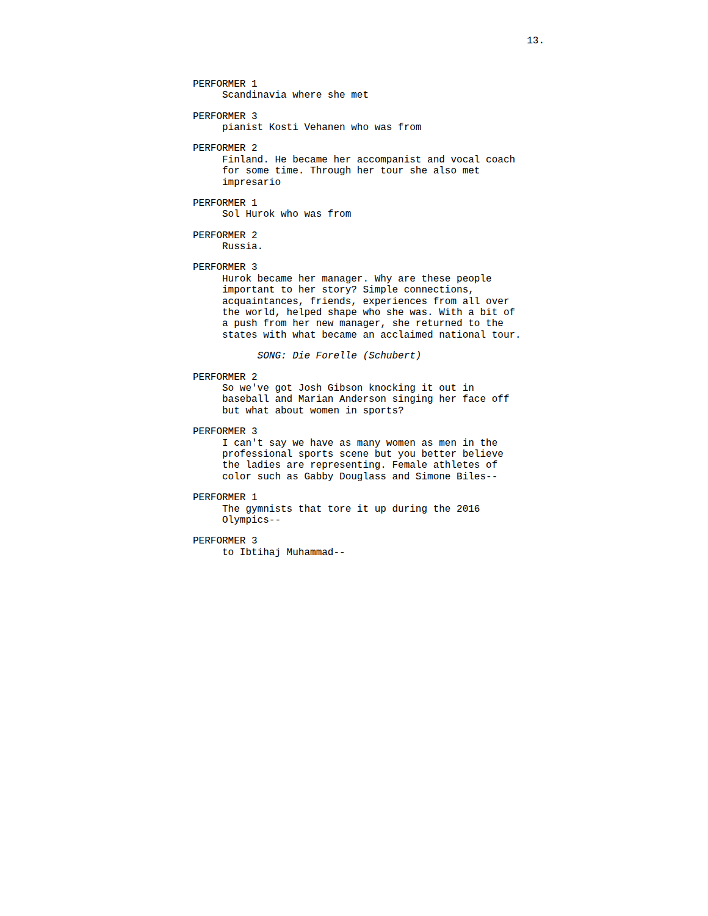13.
PERFORMER 1
Scandinavia where she met
PERFORMER 3
pianist Kosti Vehanen who was from
PERFORMER 2
Finland. He became her accompanist and vocal coach for some time. Through her tour she also met impresario
PERFORMER 1
Sol Hurok who was from
PERFORMER 2
Russia.
PERFORMER 3
Hurok became her manager. Why are these people important to her story? Simple connections, acquaintances, friends, experiences from all over the world, helped shape who she was. With a bit of a push from her new manager, she returned to the states with what became an acclaimed national tour.
SONG: Die Forelle (Schubert)
PERFORMER 2
So we've got Josh Gibson knocking it out in baseball and Marian Anderson singing her face off but what about women in sports?
PERFORMER 3
I can't say we have as many women as men in the professional sports scene but you better believe the ladies are representing. Female athletes of color such as Gabby Douglass and Simone Biles--
PERFORMER 1
The gymnists that tore it up during the 2016 Olympics--
PERFORMER 3
to Ibtihaj Muhammad--